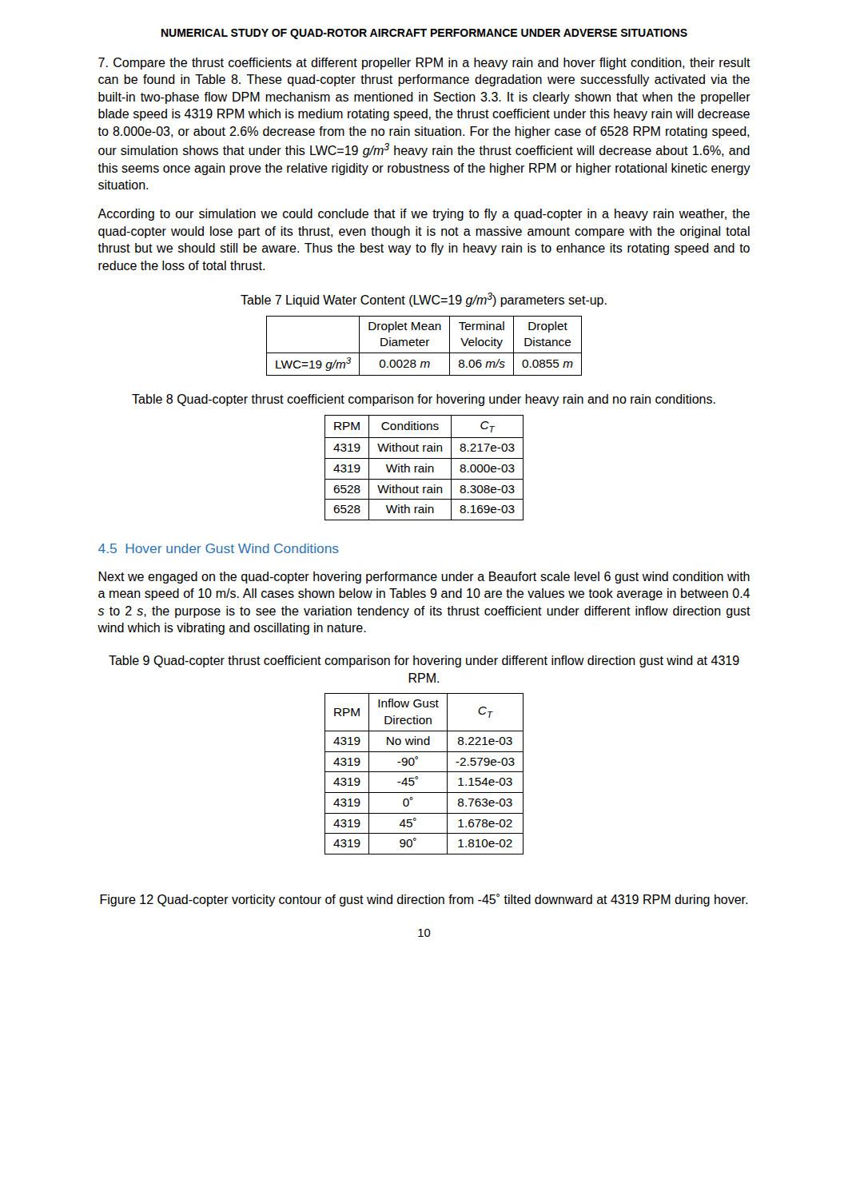NUMERICAL STUDY OF QUAD-ROTOR AIRCRAFT PERFORMANCE UNDER ADVERSE SITUATIONS
7. Compare the thrust coefficients at different propeller RPM in a heavy rain and hover flight condition, their result can be found in Table 8. These quad-copter thrust performance degradation were successfully activated via the built-in two-phase flow DPM mechanism as mentioned in Section 3.3. It is clearly shown that when the propeller blade speed is 4319 RPM which is medium rotating speed, the thrust coefficient under this heavy rain will decrease to 8.000e-03, or about 2.6% decrease from the no rain situation. For the higher case of 6528 RPM rotating speed, our simulation shows that under this LWC=19 g/m3 heavy rain the thrust coefficient will decrease about 1.6%, and this seems once again prove the relative rigidity or robustness of the higher RPM or higher rotational kinetic energy situation.
According to our simulation we could conclude that if we trying to fly a quad-copter in a heavy rain weather, the quad-copter would lose part of its thrust, even though it is not a massive amount compare with the original total thrust but we should still be aware. Thus the best way to fly in heavy rain is to enhance its rotating speed and to reduce the loss of total thrust.
Table 7 Liquid Water Content (LWC=19 g/m3) parameters set-up.
| | Droplet Mean Diameter | Terminal Velocity | Droplet Distance |
| LWC=19 g/m 3 | 0.0028 m | 8.06 m/s | 0.0855 m |
Table 8 Quad-copter thrust coefficient comparison for hovering under heavy rain and no rain conditions.
| RPM | Conditions | C T |
| 4319 | Without rain | 8.217e-03 |
| 4319 | With rain | 8.000e-03 |
| 6528 | Without rain | 8.308e-03 |
| 6528 | With rain | 8.169e-03 |
4.5 Hover under Gust Wind Conditions
Next we engaged on the quad-copter hovering performance under a Beaufort scale level 6 gust wind condition with a mean speed of 10 m/s. All cases shown below in Tables 9 and 10 are the values we took average in between 0.4 s to 2 s, the purpose is to see the variation tendency of its thrust coefficient under different inflow direction gust wind which is vibrating and oscillating in nature.
Table 9 Quad-copter thrust coefficient comparison for hovering under different inflow direction gust wind at 4319 RPM.
| RPM | Inflow Gust Direction | C T |
| 4319 | No wind | 8.221e-03 |
| 4319 | -90˚ | -2.579e-03 |
| 4319 | -45˚ | 1.154e-03 |
| 4319 | 0˚ | 8.763e-03 |
| 4319 | 45˚ | 1.678e-02 |
| 4319 | 90˚ | 1.810e-02 |
Figure 12 Quad-copter vorticity contour of gust wind direction from -45˚ tilted downward at 4319 RPM during hover.
10